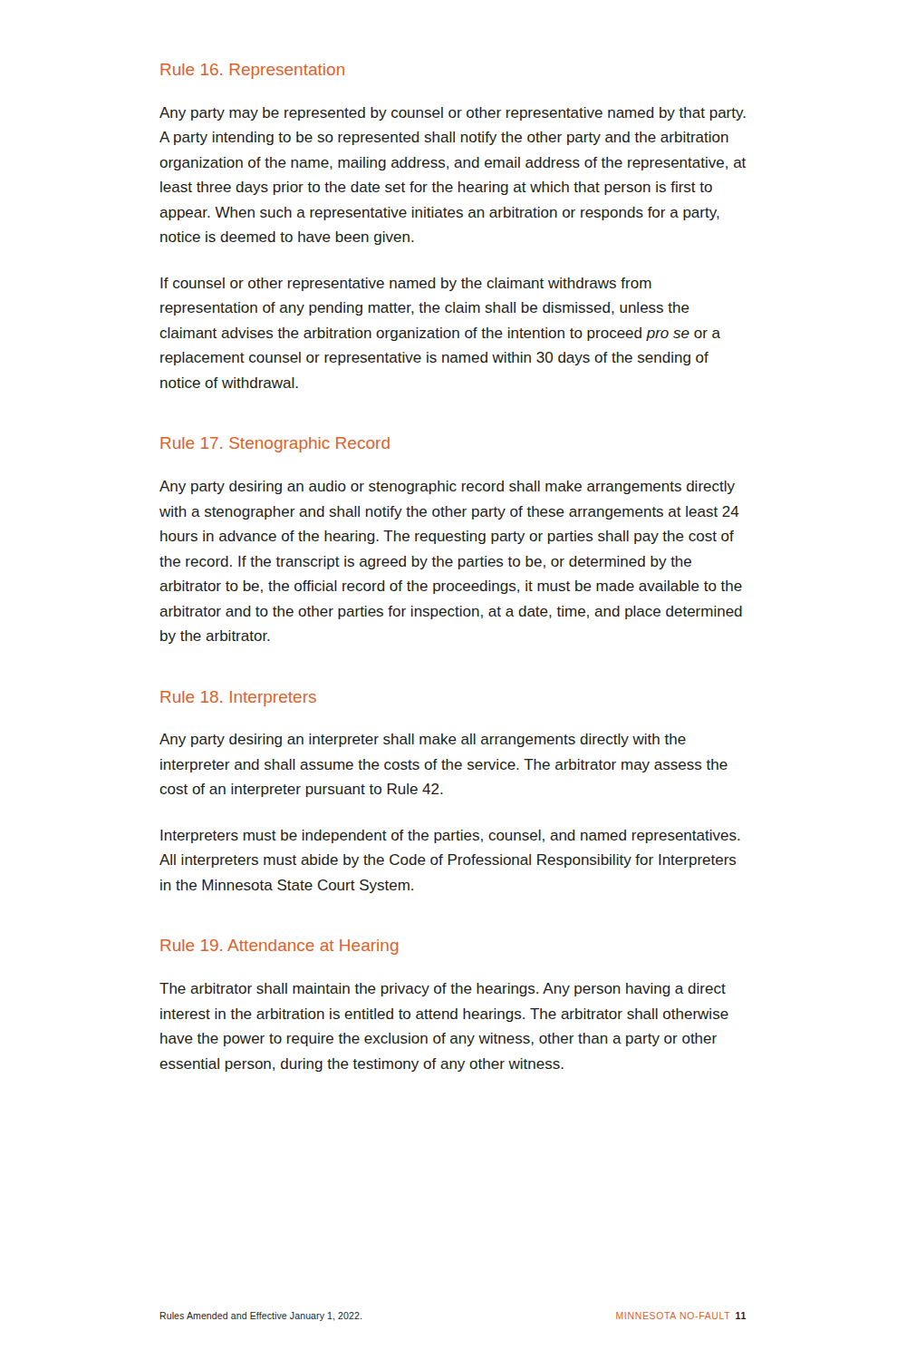Rule 16. Representation
Any party may be represented by counsel or other representative named by that party. A party intending to be so represented shall notify the other party and the arbitration organization of the name, mailing address, and email address of the representative, at least three days prior to the date set for the hearing at which that person is first to appear. When such a representative initiates an arbitration or responds for a party, notice is deemed to have been given.
If counsel or other representative named by the claimant withdraws from representation of any pending matter, the claim shall be dismissed, unless the claimant advises the arbitration organization of the intention to proceed pro se or a replacement counsel or representative is named within 30 days of the sending of notice of withdrawal.
Rule 17. Stenographic Record
Any party desiring an audio or stenographic record shall make arrangements directly with a stenographer and shall notify the other party of these arrangements at least 24 hours in advance of the hearing. The requesting party or parties shall pay the cost of the record. If the transcript is agreed by the parties to be, or determined by the arbitrator to be, the official record of the proceedings, it must be made available to the arbitrator and to the other parties for inspection, at a date, time, and place determined by the arbitrator.
Rule 18. Interpreters
Any party desiring an interpreter shall make all arrangements directly with the interpreter and shall assume the costs of the service. The arbitrator may assess the cost of an interpreter pursuant to Rule 42.
Interpreters must be independent of the parties, counsel, and named representatives. All interpreters must abide by the Code of Professional Responsibility for Interpreters in the Minnesota State Court System.
Rule 19. Attendance at Hearing
The arbitrator shall maintain the privacy of the hearings. Any person having a direct interest in the arbitration is entitled to attend hearings. The arbitrator shall otherwise have the power to require the exclusion of any witness, other than a party or other essential person, during the testimony of any other witness.
Rules Amended and Effective January 1, 2022. MINNESOTA NO-FAULT11